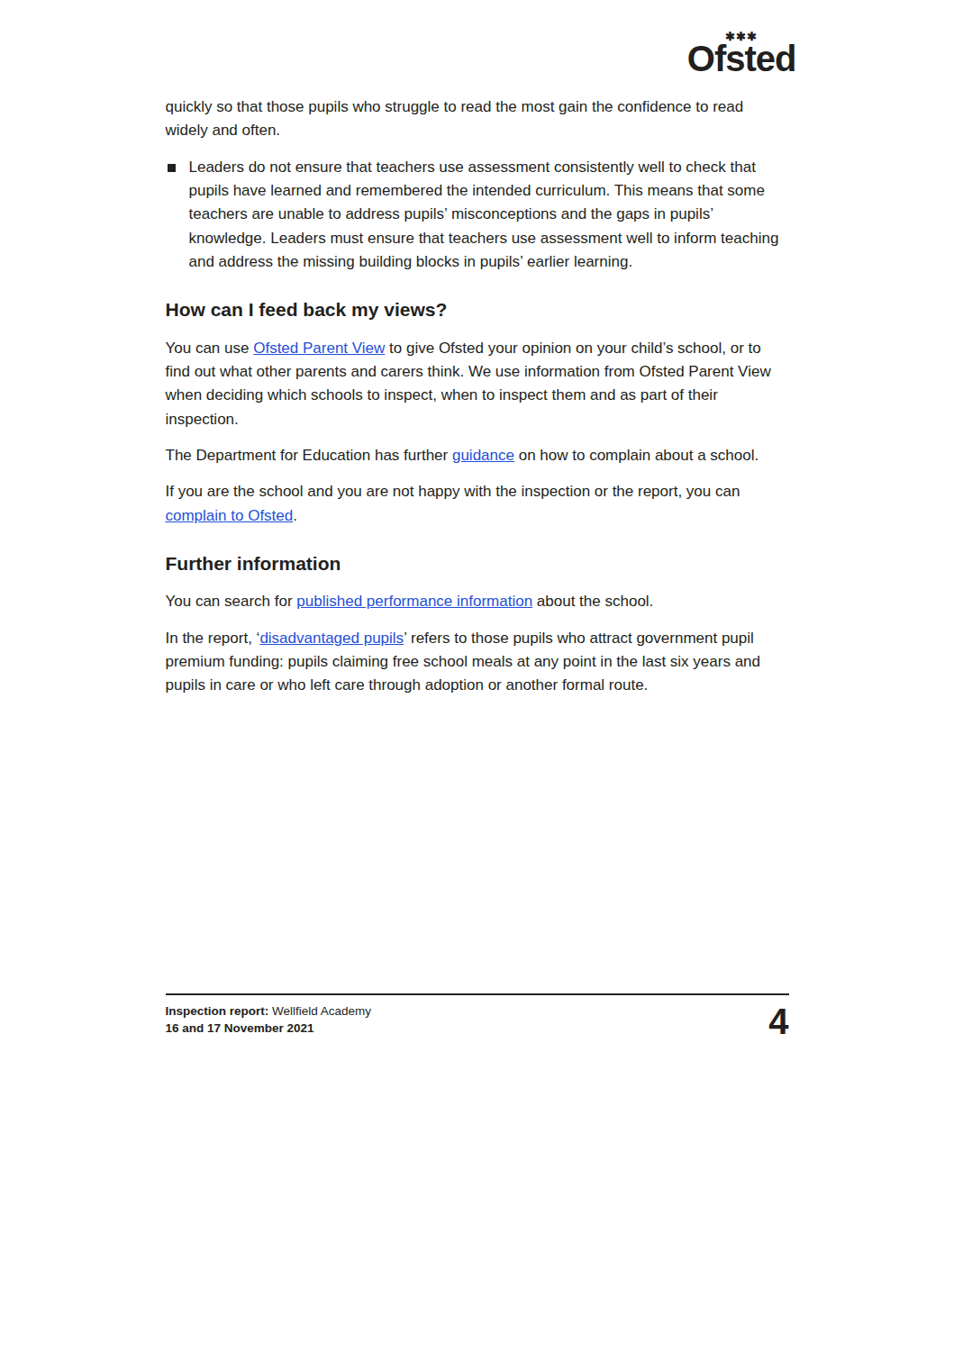✱✱✱
Ofsted
quickly so that those pupils who struggle to read the most gain the confidence to read widely and often.
Leaders do not ensure that teachers use assessment consistently well to check that pupils have learned and remembered the intended curriculum. This means that some teachers are unable to address pupils’ misconceptions and the gaps in pupils’ knowledge. Leaders must ensure that teachers use assessment well to inform teaching and address the missing building blocks in pupils’ earlier learning.
How can I feed back my views?
You can use Ofsted Parent View to give Ofsted your opinion on your child’s school, or to find out what other parents and carers think. We use information from Ofsted Parent View when deciding which schools to inspect, when to inspect them and as part of their inspection.
The Department for Education has further guidance on how to complain about a school.
If you are the school and you are not happy with the inspection or the report, you can complain to Ofsted.
Further information
You can search for published performance information about the school.
In the report, ‘disadvantaged pupils’ refers to those pupils who attract government pupil premium funding: pupils claiming free school meals at any point in the last six years and pupils in care or who left care through adoption or another formal route.
Inspection report: Wellfield Academy
16 and 17 November 2021
4